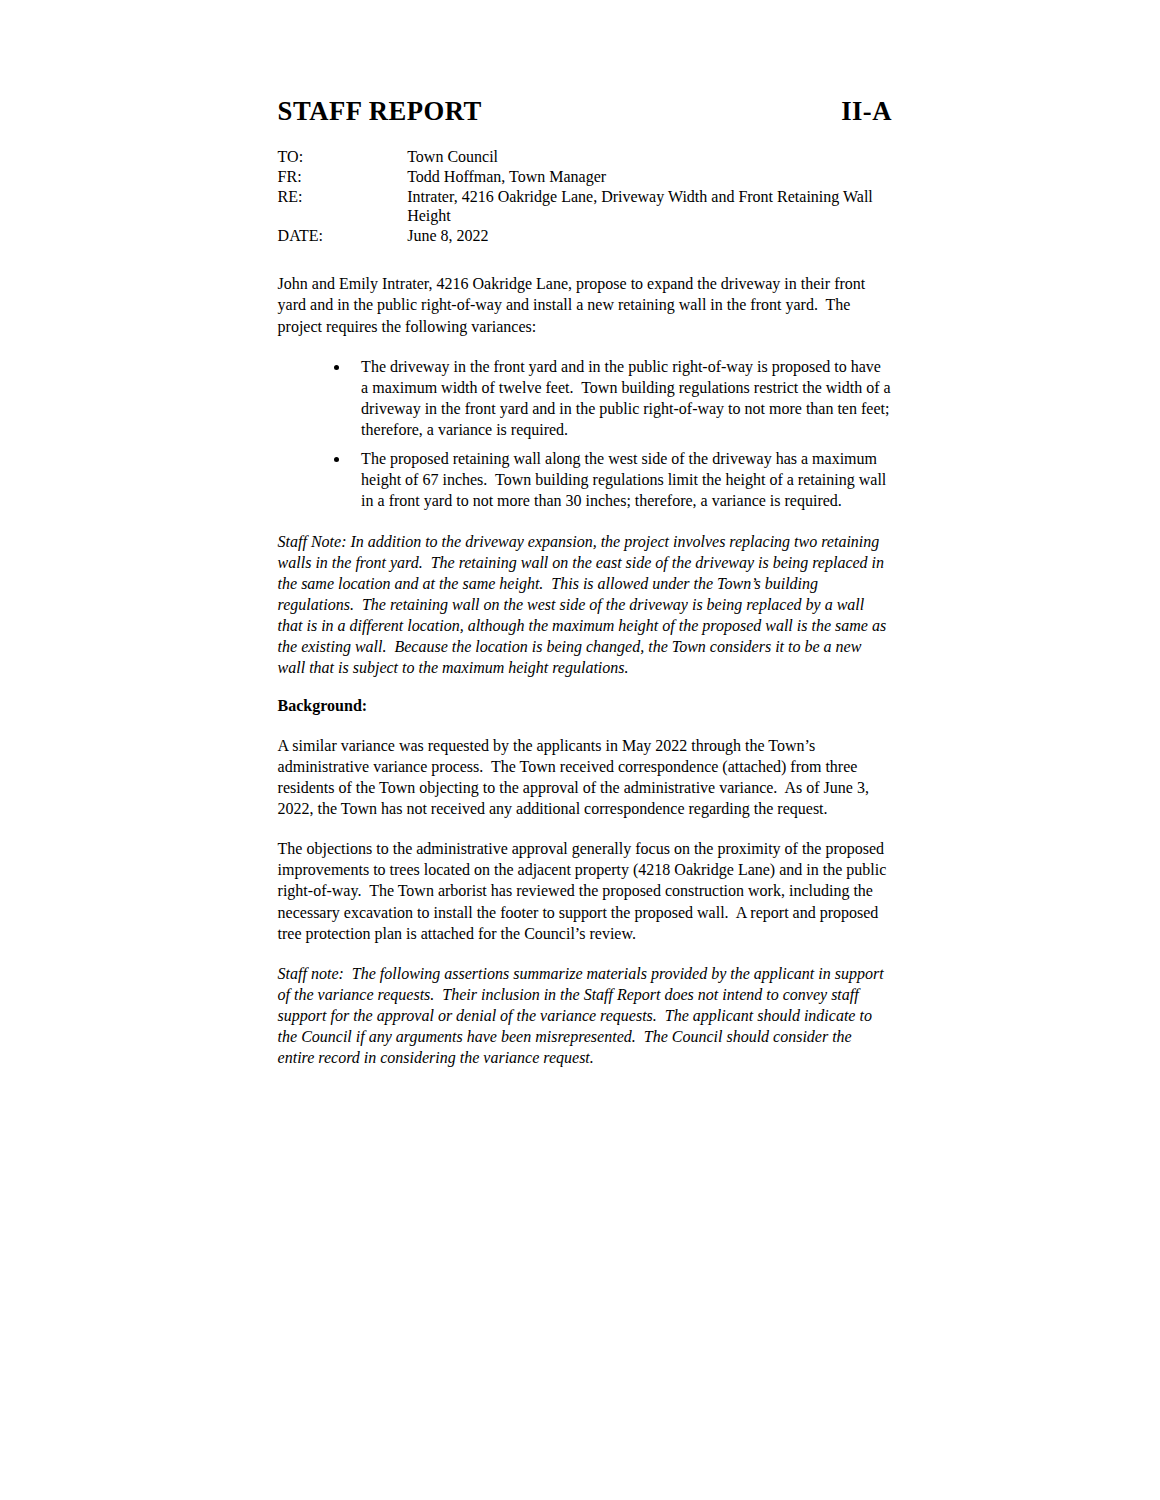STAFF REPORT II-A
| TO: | Town Council |
| FR: | Todd Hoffman, Town Manager |
| RE: | Intrater, 4216 Oakridge Lane, Driveway Width and Front Retaining Wall Height |
| DATE: | June 8, 2022 |
John and Emily Intrater, 4216 Oakridge Lane, propose to expand the driveway in their front yard and in the public right-of-way and install a new retaining wall in the front yard. The project requires the following variances:
The driveway in the front yard and in the public right-of-way is proposed to have a maximum width of twelve feet. Town building regulations restrict the width of a driveway in the front yard and in the public right-of-way to not more than ten feet; therefore, a variance is required.
The proposed retaining wall along the west side of the driveway has a maximum height of 67 inches. Town building regulations limit the height of a retaining wall in a front yard to not more than 30 inches; therefore, a variance is required.
Staff Note: In addition to the driveway expansion, the project involves replacing two retaining walls in the front yard. The retaining wall on the east side of the driveway is being replaced in the same location and at the same height. This is allowed under the Town’s building regulations. The retaining wall on the west side of the driveway is being replaced by a wall that is in a different location, although the maximum height of the proposed wall is the same as the existing wall. Because the location is being changed, the Town considers it to be a new wall that is subject to the maximum height regulations.
Background:
A similar variance was requested by the applicants in May 2022 through the Town’s administrative variance process. The Town received correspondence (attached) from three residents of the Town objecting to the approval of the administrative variance. As of June 3, 2022, the Town has not received any additional correspondence regarding the request.
The objections to the administrative approval generally focus on the proximity of the proposed improvements to trees located on the adjacent property (4218 Oakridge Lane) and in the public right-of-way. The Town arborist has reviewed the proposed construction work, including the necessary excavation to install the footer to support the proposed wall. A report and proposed tree protection plan is attached for the Council’s review.
Staff note: The following assertions summarize materials provided by the applicant in support of the variance requests. Their inclusion in the Staff Report does not intend to convey staff support for the approval or denial of the variance requests. The applicant should indicate to the Council if any arguments have been misrepresented. The Council should consider the entire record in considering the variance request.